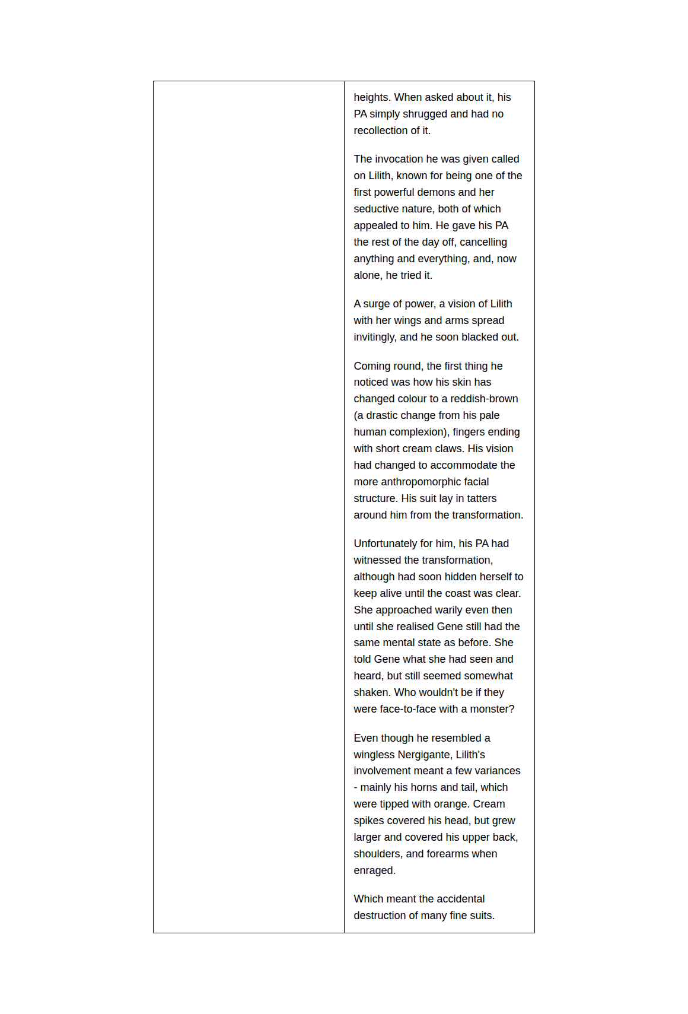| | heights. When asked about it, his PA simply shrugged and had no recollection of it. The invocation he was given called on Lilith, known for being one of the first powerful demons and her seductive nature, both of which appealed to him. He gave his PA the rest of the day off, cancelling anything and everything, and, now alone, he tried it. A surge of power, a vision of Lilith with her wings and arms spread invitingly, and he soon blacked out. Coming round, the first thing he noticed was how his skin has changed colour to a reddish-brown (a drastic change from his pale human complexion), fingers ending with short cream claws. His vision had changed to accommodate the more anthropomorphic facial structure. His suit lay in tatters around him from the transformation. Unfortunately for him, his PA had witnessed the transformation, although had soon hidden herself to keep alive until the coast was clear. She approached warily even then until she realised Gene still had the same mental state as before. She told Gene what she had seen and heard, but still seemed somewhat shaken. Who wouldn't be if they were face-to-face with a monster? Even though he resembled a wingless Nergigante, Lilith's involvement meant a few variances - mainly his horns and tail, which were tipped with orange. Cream spikes covered his head, but grew larger and covered his upper back, shoulders, and forearms when enraged. Which meant the accidental destruction of many fine suits. |